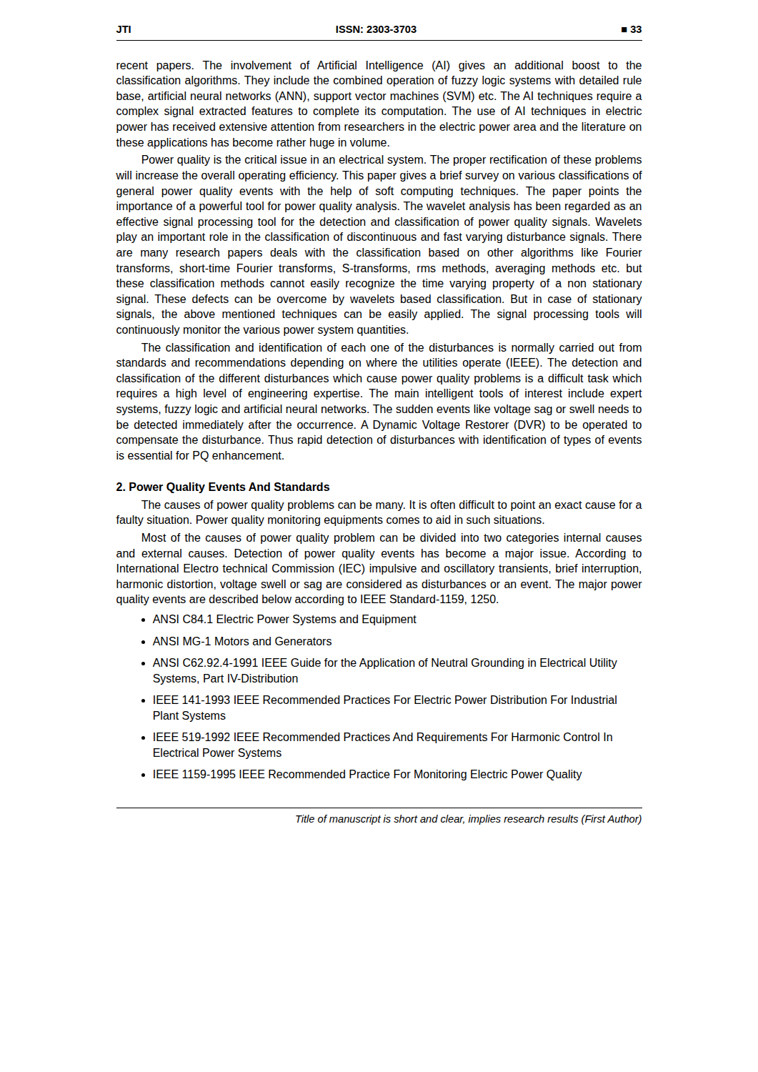JTI ISSN: 2303-3703 33
recent papers. The involvement of Artificial Intelligence (AI) gives an additional boost to the classification algorithms. They include the combined operation of fuzzy logic systems with detailed rule base, artificial neural networks (ANN), support vector machines (SVM) etc. The AI techniques require a complex signal extracted features to complete its computation. The use of AI techniques in electric power has received extensive attention from researchers in the electric power area and the literature on these applications has become rather huge in volume.
Power quality is the critical issue in an electrical system. The proper rectification of these problems will increase the overall operating efficiency. This paper gives a brief survey on various classifications of general power quality events with the help of soft computing techniques. The paper points the importance of a powerful tool for power quality analysis. The wavelet analysis has been regarded as an effective signal processing tool for the detection and classification of power quality signals. Wavelets play an important role in the classification of discontinuous and fast varying disturbance signals. There are many research papers deals with the classification based on other algorithms like Fourier transforms, short-time Fourier transforms, S-transforms, rms methods, averaging methods etc. but these classification methods cannot easily recognize the time varying property of a non stationary signal. These defects can be overcome by wavelets based classification. But in case of stationary signals, the above mentioned techniques can be easily applied. The signal processing tools will continuously monitor the various power system quantities.
The classification and identification of each one of the disturbances is normally carried out from standards and recommendations depending on where the utilities operate (IEEE). The detection and classification of the different disturbances which cause power quality problems is a difficult task which requires a high level of engineering expertise. The main intelligent tools of interest include expert systems, fuzzy logic and artificial neural networks. The sudden events like voltage sag or swell needs to be detected immediately after the occurrence. A Dynamic Voltage Restorer (DVR) to be operated to compensate the disturbance. Thus rapid detection of disturbances with identification of types of events is essential for PQ enhancement.
2. Power Quality Events And Standards
The causes of power quality problems can be many. It is often difficult to point an exact cause for a faulty situation. Power quality monitoring equipments comes to aid in such situations.
Most of the causes of power quality problem can be divided into two categories internal causes and external causes. Detection of power quality events has become a major issue. According to International Electro technical Commission (IEC) impulsive and oscillatory transients, brief interruption, harmonic distortion, voltage swell or sag are considered as disturbances or an event. The major power quality events are described below according to IEEE Standard-1159, 1250.
ANSI C84.1 Electric Power Systems and Equipment
ANSI MG-1 Motors and Generators
ANSI C62.92.4-1991 IEEE Guide for the Application of Neutral Grounding in Electrical Utility Systems, Part IV-Distribution
IEEE 141-1993 IEEE Recommended Practices For Electric Power Distribution For Industrial Plant Systems
IEEE 519-1992 IEEE Recommended Practices And Requirements For Harmonic Control In Electrical Power Systems
IEEE 1159-1995 IEEE Recommended Practice For Monitoring Electric Power Quality
Title of manuscript is short and clear, implies research results (First Author)